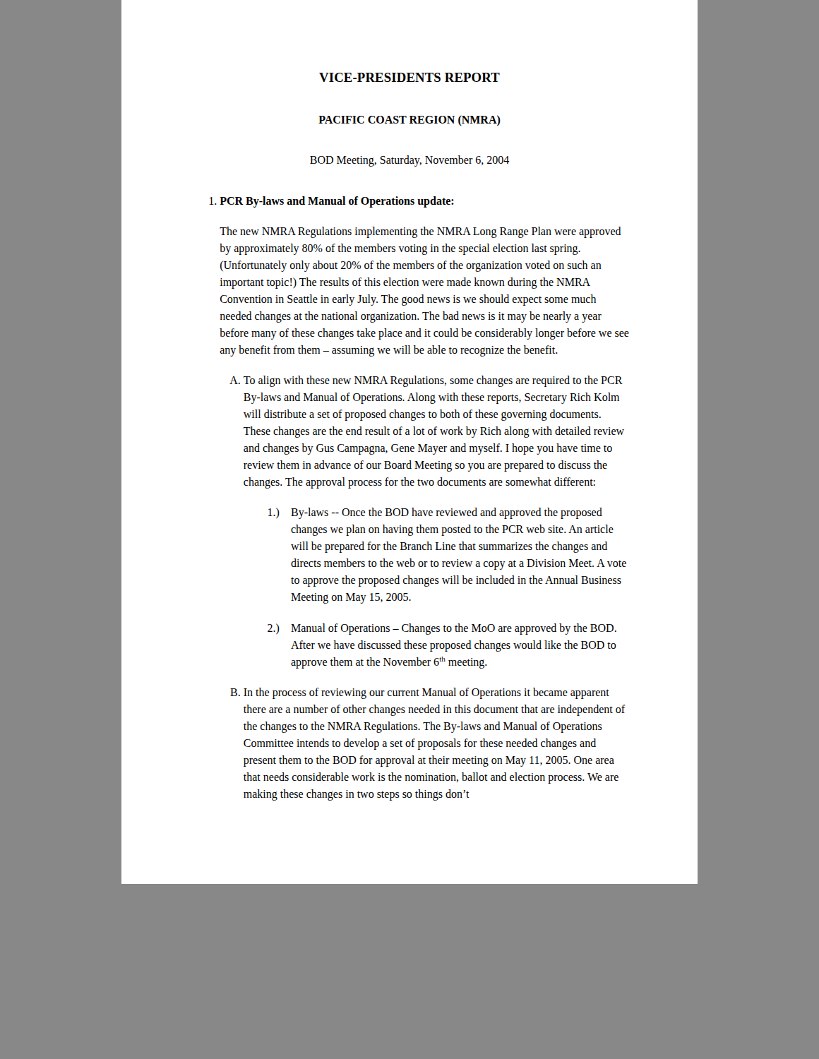VICE-PRESIDENTS REPORT
PACIFIC COAST REGION (NMRA)
BOD Meeting, Saturday, November 6, 2004
PCR By-laws and Manual of Operations update:
The new NMRA Regulations implementing the NMRA Long Range Plan were approved by approximately 80% of the members voting in the special election last spring. (Unfortunately only about 20% of the members of the organization voted on such an important topic!) The results of this election were made known during the NMRA Convention in Seattle in early July. The good news is we should expect some much needed changes at the national organization. The bad news is it may be nearly a year before many of these changes take place and it could be considerably longer before we see any benefit from them – assuming we will be able to recognize the benefit.
To align with these new NMRA Regulations, some changes are required to the PCR By-laws and Manual of Operations. Along with these reports, Secretary Rich Kolm will distribute a set of proposed changes to both of these governing documents. These changes are the end result of a lot of work by Rich along with detailed review and changes by Gus Campagna, Gene Mayer and myself. I hope you have time to review them in advance of our Board Meeting so you are prepared to discuss the changes. The approval process for the two documents are somewhat different:
1.) By-laws -- Once the BOD have reviewed and approved the proposed changes we plan on having them posted to the PCR web site. An article will be prepared for the Branch Line that summarizes the changes and directs members to the web or to review a copy at a Division Meet. A vote to approve the proposed changes will be included in the Annual Business Meeting on May 15, 2005.
2.) Manual of Operations – Changes to the MoO are approved by the BOD. After we have discussed these proposed changes would like the BOD to approve them at the November 6th meeting.
In the process of reviewing our current Manual of Operations it became apparent there are a number of other changes needed in this document that are independent of the changes to the NMRA Regulations. The By-laws and Manual of Operations Committee intends to develop a set of proposals for these needed changes and present them to the BOD for approval at their meeting on May 11, 2005. One area that needs considerable work is the nomination, ballot and election process. We are making these changes in two steps so things don’t